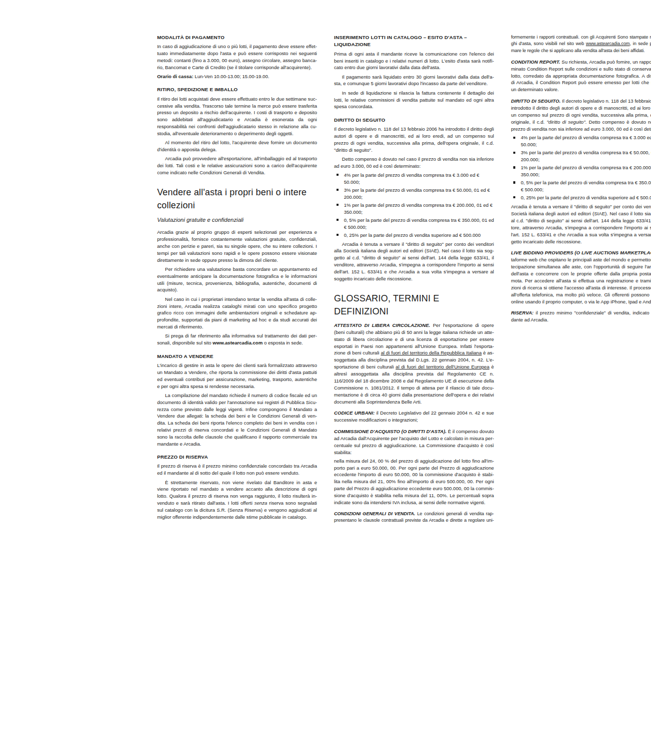MODALITÀ DI PAGAMENTO
In caso di aggiudicazione di uno o più lotti, il pagamento deve essere effettuato immediatamente dopo l'asta e può essere corrisposto nei seguenti metodi: contanti (fino a 3.000, 00 euro), assegno circolare, assegno bancario, Bancomat e Carte di Credito (se il titolare corrisponde all'acquirente).
Orario di cassa: Lun-Ven 10.00-13.00; 15.00-19.00.
RITIRO, SPEDIZIONE E IMBALLO
Il ritiro dei lotti acquistati deve essere effettuato entro le due settimane successive alla vendita. Trascorso tale termine la merce può essere trasferita presso un deposito a rischio dell'acquirente. I costi di trasporto e deposito sono addebitati all'aggiudicatario e Arcadia è esonerata da ogni responsabilità nei confronti dell'aggiudicatario stesso in relazione alla custodia, all'eventuale deterioramento o deperimento degli oggetti.
Al momento del ritiro del lotto, l'acquirente deve fornire un documento d'identità o apposita delega.
Arcadia può provvedere all'esportazione, all'imballaggio ed al trasporto dei lotti. Tali costi e le relative assicurazioni sono a carico dell'acquirente come indicato nelle Condizioni Generali di Vendita.
Vendere all'asta i propri beni o intere collezioni
Valutazioni gratuite e confidenziali
Arcadia grazie al proprio gruppo di esperti selezionati per esperienza e professionalità, fornisce costantemente valutazioni gratuite, confidenziali, anche con perizie e pareri, sia su singole opere, che su intere collezioni. I tempi per tali valutazioni sono rapidi e le opere possono essere visionate direttamente in sede oppure presso la dimora del cliente.
Per richiedere una valutazione basta concordare un appuntamento ed eventualmente anticipare la documentazione fotografica e le informazioni utili (misure, tecnica, provenienza, bibliografia, autentiche, documenti di acquisto).
Nel caso in cui i proprietari intendano tentar la vendita all'asta di collezioni intere, Arcadia realizza cataloghi mirati con uno specifico progetto grafico ricco con immagini delle ambientazioni originali e schedature approfondite, supportati da piani di marketing ad hoc e da studi accurati dei mercati di riferimento.
Si prega di far riferimento alla informativa sul trattamento dei dati personali, disponibile sul sito www.astearcadia.com o esposta in sede.
MANDATO A VENDERE
L'incarico di gestire in asta le opere dei clienti sarà formalizzato attraverso un Mandato a Vendere, che riporta la commissione dei diritti d'asta pattuiti ed eventuali contributi per assicurazione, marketing, trasporto, autentiche e per ogni altra spesa si rendesse necessaria.
La compilazione del mandato richiede il numero di codice fiscale ed un documento di identità valido per l'annotazione sui registri di Pubblica Sicurezza come previsto dalle leggi vigenti. Infine compongono il Mandato a Vendere due allegati: la scheda dei beni e le Condizioni Generali di vendita. La scheda dei beni riporta l'elenco completo dei beni in vendita con i relativi prezzi di riserva concordati e le Condizioni Generali di Mandato sono la raccolta delle clausole che qualificano il rapporto commerciale tra mandante e Arcadia.
PREZZO DI RISERVA
Il prezzo di riserva è il prezzo minimo confidenziale concordato tra Arcadia ed il mandante al di sotto del quale il lotto non può essere venduto.
È strettamente riservato, non viene rivelato dal Banditore in asta e viene riportato nel mandato a vendere accanto alla descrizione di ogni lotto. Qualora il prezzo di riserva non venga raggiunto, il lotto risulterà invenduto e sarà ritirato dall'asta. I lotti offerti senza riserva sono segnalati sul catalogo con la dicitura S.R. (Senza Riserva) e vengono aggiudicati al miglior offerente indipendentemente dalle stime pubblicate in catalogo.
INSERIMENTO LOTTI IN CATALOGO – ESITO D'ASTA – LIQUIDAZIONE
Prima di ogni asta il mandante riceve la comunicazione con l'elenco dei beni inseriti in catalogo e i relativi numeri di lotto. L'esito d'asta sarà notificato entro due giorni lavorativi dalla data dell'asta.
Il pagamento sarà liquidato entro 30 giorni lavorativi dalla data dell'asta, e comunque 5 giorni lavorativi dopo l'incasso da parte del venditore.
In sede di liquidazione si rilascia la fattura contenente il dettaglio dei lotti, le relative commissioni di vendita pattuite sul mandato ed ogni altra spesa concordata.
DIRITTO DI SEGUITO
Il decreto legislativo n. 118 del 13 febbraio 2006 ha introdotto il diritto degli autori di opere e di manoscritti, ed ai loro eredi, ad un compenso sul prezzo di ogni vendita, successiva alla prima, dell'opera originale, il c.d. "diritto di seguito".
Detto compenso è dovuto nel caso il prezzo di vendita non sia inferiore ad euro 3.000, 00 ed è così determinato:
4% per la parte del prezzo di vendita compresa tra € 3.000 ed € 50.000;
3% per la parte del prezzo di vendita compresa tra € 50.000, 01 ed € 200.000;
1% per la parte del prezzo di vendita compresa tra € 200.000, 01 ed € 350.000;
0, 5% per la parte del prezzo di vendita compresa tra € 350.000, 01 ed € 500.000;
0, 25% per la parte del prezzo di vendita superiore ad € 500.000
Arcadia è tenuta a versare il "diritto di seguito" per conto dei venditori alla Società italiana degli autori ed editori (SIAE). Nel caso il lotto sia soggetto al c.d. "diritto di seguito" ai sensi dell'art. 144 della legge 633/41, il venditore, attraverso Arcadia, s'impegna a corrispondere l'importo ai sensi dell'art. 152 L. 633/41 e che Arcadia a sua volta s'impegna a versare al soggetto incaricato delle riscossione.
GLOSSARIO, TERMINI E DEFINIZIONI
ATTESTATO DI LIBERA CIRCOLAZIONE. Per l'esportazione di opere (beni culturali) che abbiano più di 50 anni la legge italiana richiede un attestato di libera circolazione e di una licenza di esportazione per essere esportati in Paesi non appartenenti all'Unione Europea. Infatti l'esportazione di beni culturali al di fuori del territorio della Repubblica Italiana è assoggettata alla disciplina prevista dal D.Lgs. 22 gennaio 2004, n. 42. L'esportazione di beni culturali al di fuori del territorio dell'Unione Europea è altresì assoggettata alla disciplina prevista dal Regolamento CE n. 116/2009 del 18 dicembre 2008 e dal Regolamento UE di esecuzione della Commissione n. 1081/2012. Il tempo di attesa per il rilascio di tale documentazione è di circa 40 giorni dalla presentazione dell'opera e dei relativi documenti alla Soprintendenza Belle Arti.
CODICE URBANI: il Decreto Legislativo del 22 gennaio 2004 n. 42 e sue successive modificazioni o integrazioni;
COMMISSIONE D'ACQUISTO (O DIRITTI D'ASTA). È il compenso dovuto ad Arcadia dall'Acquirente per l'acquisto del Lotto e calcolato in misura percentuale sul prezzo di aggiudicazione. La Commissione d'acquisto è così stabilita:
nella misura del 24, 00 % del prezzo di aggiudicazione del lotto fino all'importo pari a euro 50.000, 00. Per ogni parte del Prezzo di aggiudicazione eccedente l'importo di euro 50.000, 00 la commissione d'acquisto è stabilita nella misura del 21, 00% fino all'importo di euro 500.000, 00. Per ogni parte del Prezzo di aggiudicazione eccedente euro 500.000, 00 la commissione d'acquisto è stabilita nella misura del 11, 00%. Le percentuali sopra indicate sono da intendersi IVA inclusa, ai sensi delle normative vigenti.
CONDIZIONI GENERALI DI VENDITA. Le condizioni generali di vendita rappresentano le clausole contrattuali previste da Arcadia e dirette a regolare uniformemente i rapporti contrattuali. con gli Acquirenti Sono stampate nei cataloghi d'asta, sono visibili nel sito web www.astearcadia.com, in sede per uniformare le regole che si applicano alla vendita all'asta dei beni affidati.
CONDITION REPORT. Su richiesta, Arcadia può fornire, un rapporto denominato Condition Report sulle condizioni e sullo stato di conservazione del lotto, corredato da appropriata documentazione fotografica. A discrezione di Arcadia, il Condition Report può essere emesso per lotti che superano un determinato valore.
DIRITTO DI SEGUITO. Il decreto legislativo n. 118 del 13 febbraio 2006 ha introdotto il diritto degli autori di opere e di manoscritti, ed ai loro eredi, ad un compenso sul prezzo di ogni vendita, successiva alla prima, dell'opera originale, il c.d. "diritto di seguito". Detto compenso è dovuto nel caso il prezzo di vendita non sia inferiore ad euro 3.000, 00 ed è così determinato:
4% per la parte del prezzo di vendita compresa tra € 3.000 ed € 50.000;
3% per la parte del prezzo di vendita compresa tra € 50.000, 01 ed € 200.000;
1% per la parte del prezzo di vendita compresa tra € 200.000, 01 ed € 350.000;
0, 5% per la parte del prezzo di vendita compresa tra € 350.000, 01 ed € 500.000;
0, 25% per la parte del prezzo di vendita superiore ad € 500.000
Arcadia è tenuta a versare il "diritto di seguito" per conto dei venditori alla Società italiana degli autori ed editori (SIAE). Nel caso il lotto sia soggetto al c.d. "diritto di seguito" ai sensi dell'art. 144 della legge 633/41, il venditore, attraverso Arcadia, s'impegna a corrispondere l'importo ai sensi dell'art. 152 L. 633/41 e che Arcadia a sua volta s'impegna a versare al soggetto incaricato delle riscossione.
LIVE BIDDING PROVIDERS (O LIVE AUCTIONS MARKETPLACE): piattaforme web che ospitano le principali aste del mondo e permettono la partecipazione simultanea alle aste, con l'opportunità di seguire l'andamento dell'asta e concorrere con le proprie offerte dalla propria postazione remota. Per accedere all'asta si effettua una registrazione e tramite le funzioni di ricerca si ottiene l'accesso all'asta di interesse. Il processo è simile all'offerta telefonica, ma molto più veloce. Gli offerenti possono rilanciare online usando il proprio computer, o via le App iPhone, Ipad e Androids.
RISERVA: il prezzo minimo "confidenziale" di vendita, indicato dal Mandante ad Arcadia.